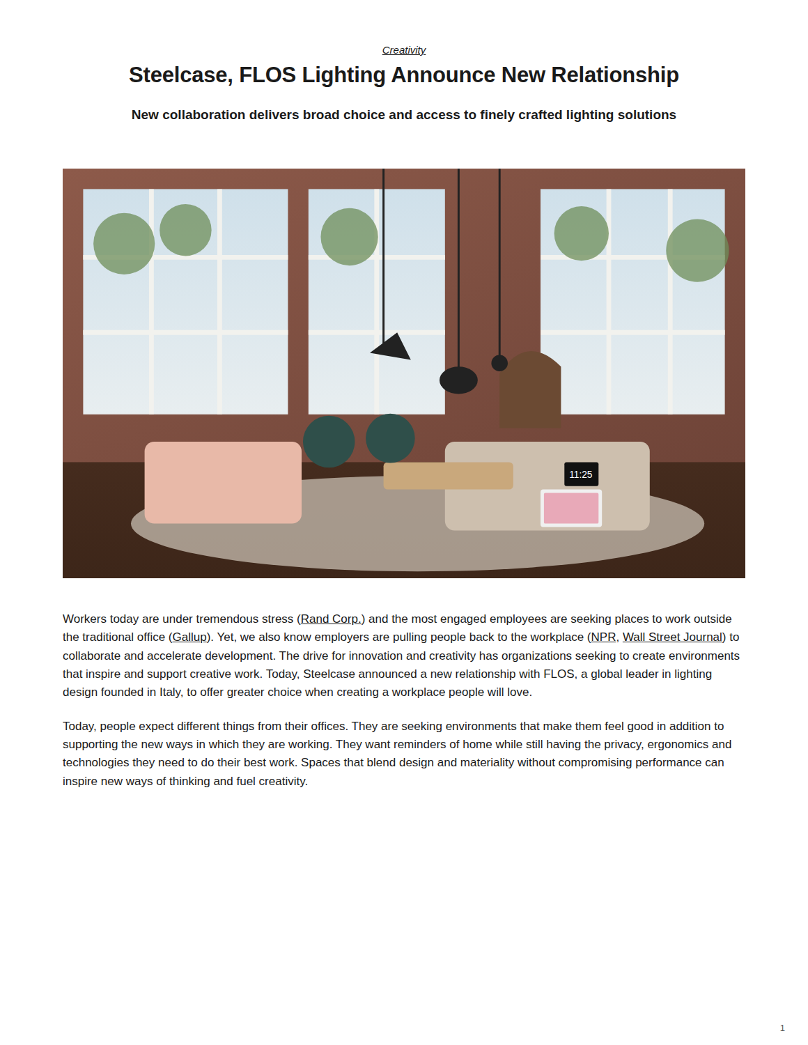Creativity
Steelcase, FLOS Lighting Announce New Relationship
New collaboration delivers broad choice and access to finely crafted lighting solutions
Workers today are under tremendous stress (Rand Corp.) and the most engaged employees are seeking places to work outside the traditional office (Gallup). Yet, we also know employers are pulling people back to the workplace (NPR, Wall Street Journal) to collaborate and accelerate development. The drive for innovation and creativity has organizations seeking to create environments that inspire and support creative work. Today, Steelcase announced a new relationship with FLOS, a global leader in lighting design founded in Italy, to offer greater choice when creating a workplace people will love.
Today, people expect different things from their offices. They are seeking environments that make them feel good in addition to supporting the new ways in which they are working. They want reminders of home while still having the privacy, ergonomics and technologies they need to do their best work. Spaces that blend design and materiality without compromising performance can inspire new ways of thinking and fuel creativity.
1